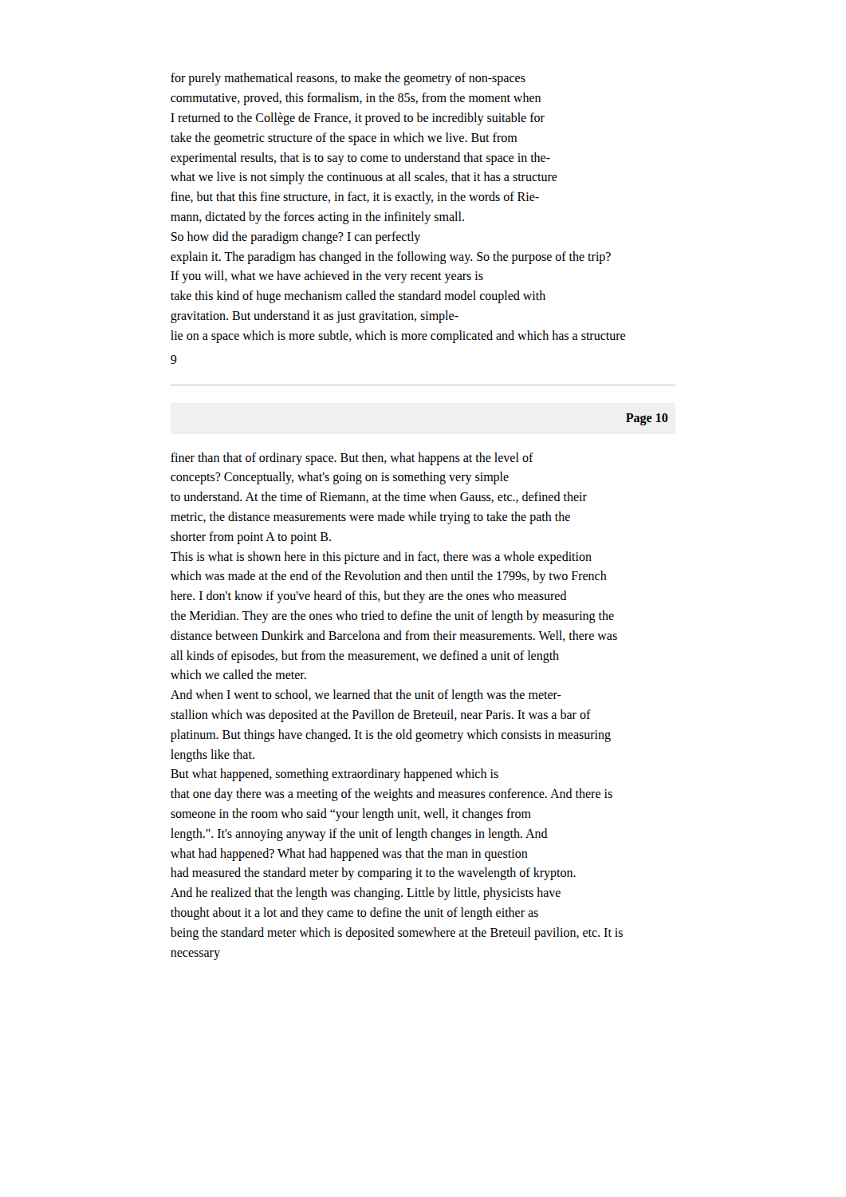for purely mathematical reasons, to make the geometry of non-spaces
commutative, proved, this formalism, in the 85s, from the moment when
I returned to the Collège de France, it proved to be incredibly suitable for
take the geometric structure of the space in which we live. But from
experimental results, that is to say to come to understand that space in the-
what we live is not simply the continuous at all scales, that it has a structure
fine, but that this fine structure, in fact, it is exactly, in the words of Rie-
mann, dictated by the forces acting in the infinitely small.
So how did the paradigm change? I can perfectly
explain it. The paradigm has changed in the following way. So the purpose of the trip?
If you will, what we have achieved in the very recent years is
take this kind of huge mechanism called the standard model coupled with
gravitation. But understand it as just gravitation, simple-
lie on a space which is more subtle, which is more complicated and which has a structure
9
Page 10
finer than that of ordinary space. But then, what happens at the level of
concepts? Conceptually, what's going on is something very simple
to understand. At the time of Riemann, at the time when Gauss, etc., defined their
metric, the distance measurements were made while trying to take the path the
shorter from point A to point B.
This is what is shown here in this picture and in fact, there was a whole expedition
which was made at the end of the Revolution and then until the 1799s, by two French
here. I don't know if you've heard of this, but they are the ones who measured
the Meridian. They are the ones who tried to define the unit of length by measuring the
distance between Dunkirk and Barcelona and from their measurements. Well, there was
all kinds of episodes, but from the measurement, we defined a unit of length
which we called the meter.
And when I went to school, we learned that the unit of length was the meter-
stallion which was deposited at the Pavillon de Breteuil, near Paris. It was a bar of
platinum. But things have changed. It is the old geometry which consists in measuring
lengths like that.
But what happened, something extraordinary happened which is
that one day there was a meeting of the weights and measures conference. And there is
someone in the room who said “your length unit, well, it changes from
length.". It's annoying anyway if the unit of length changes in length. And
what had happened? What had happened was that the man in question
had measured the standard meter by comparing it to the wavelength of krypton.
And he realized that the length was changing. Little by little, physicists have
thought about it a lot and they came to define the unit of length either as
being the standard meter which is deposited somewhere at the Breteuil pavilion, etc. It is necessary